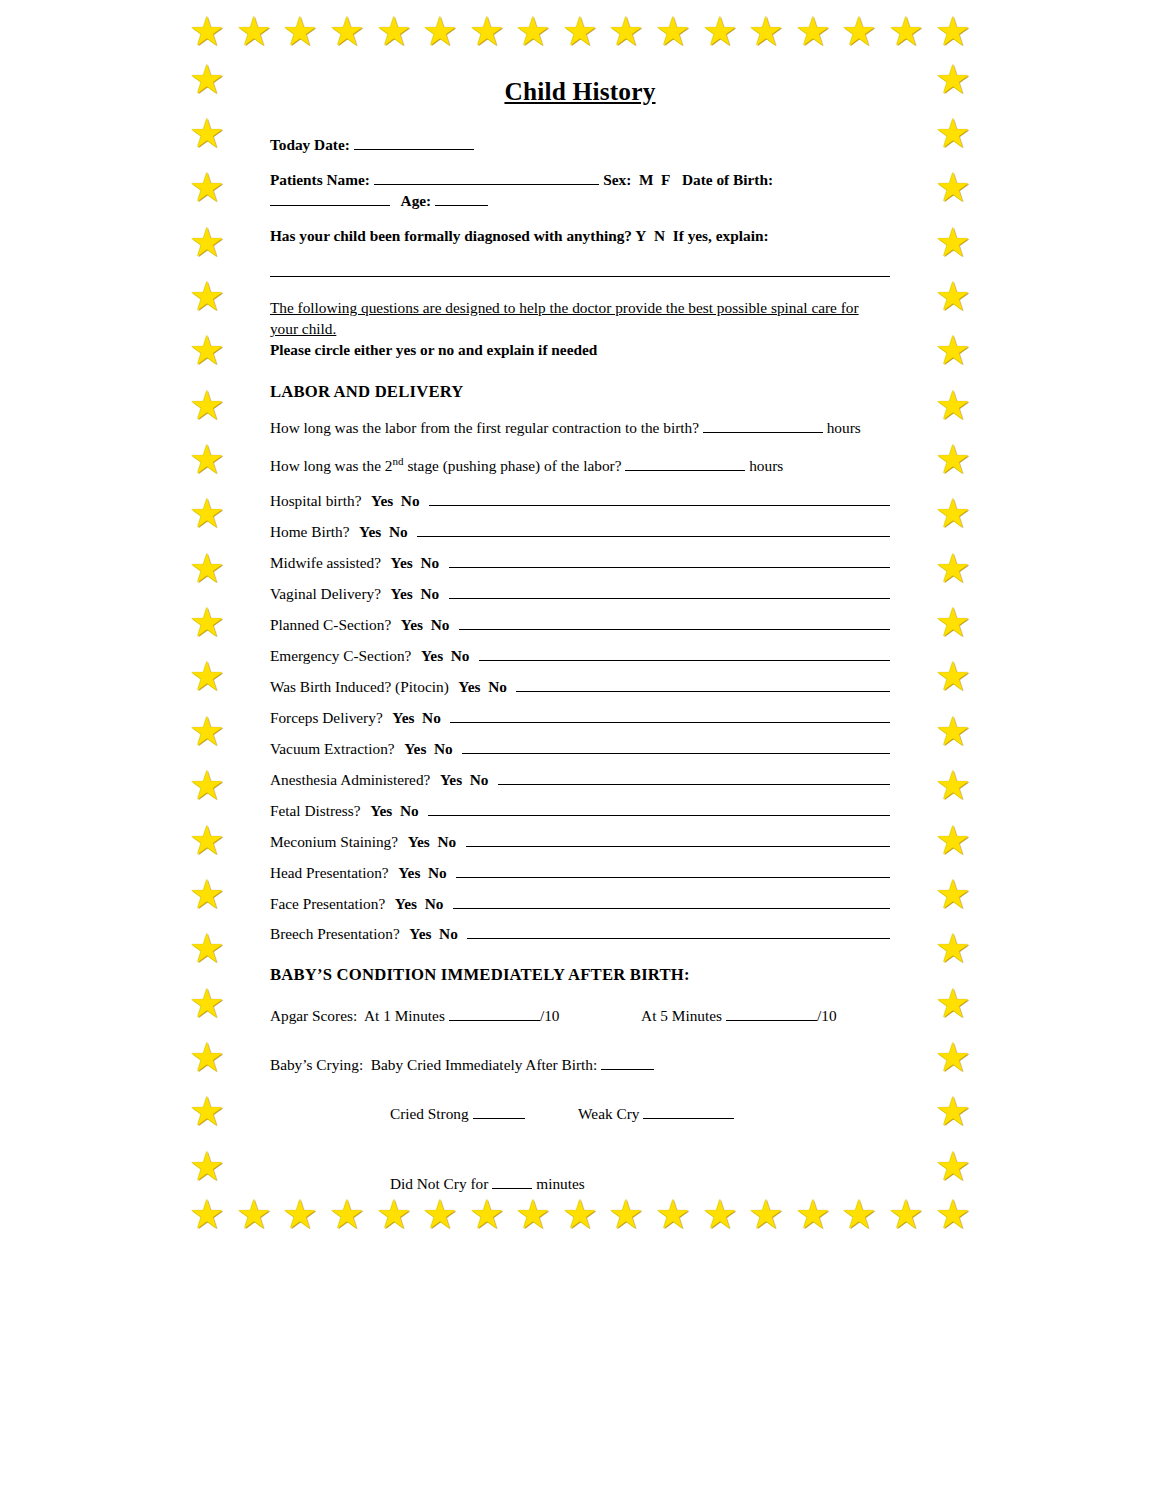★★★★★★★★★★★★★★★★★
★★★★★★★★★★★★★★★★★
★★★★★★★★★★★★★★★★★★★★★
★★★★★★★★★★★★★★★★★★★★★
Child History
Today Date:
Patients Name: Sex: M F Date of Birth: Age:
Has your child been formally diagnosed with anything? Y N If yes, explain:
The following questions are designed to help the doctor provide the best possible spinal care for your child.
Please circle either yes or no and explain if needed
LABOR AND DELIVERY
How long was the labor from the first regular contraction to the birth? hours
How long was the 2nd stage (pushing phase) of the labor? hours
Hospital birth?Yes No
Home Birth?Yes No
Midwife assisted?Yes No
Vaginal Delivery?Yes No
Planned C-Section?Yes No
Emergency C-Section?Yes No
Was Birth Induced? (Pitocin) Yes No
Forceps Delivery?Yes No
Vacuum Extraction?Yes No
Anesthesia Administered?Yes No
Fetal Distress?Yes No
Meconium Staining?Yes No
Head Presentation?Yes No
Face Presentation?Yes No
Breech Presentation?Yes No
BABY’S CONDITION IMMEDIATELY AFTER BIRTH:
Apgar Scores: At 1 Minutes /10 At 5 Minutes /10
Baby’s Crying: Baby Cried Immediately After Birth:
Cried Strong Weak Cry Did Not Cry for minutes